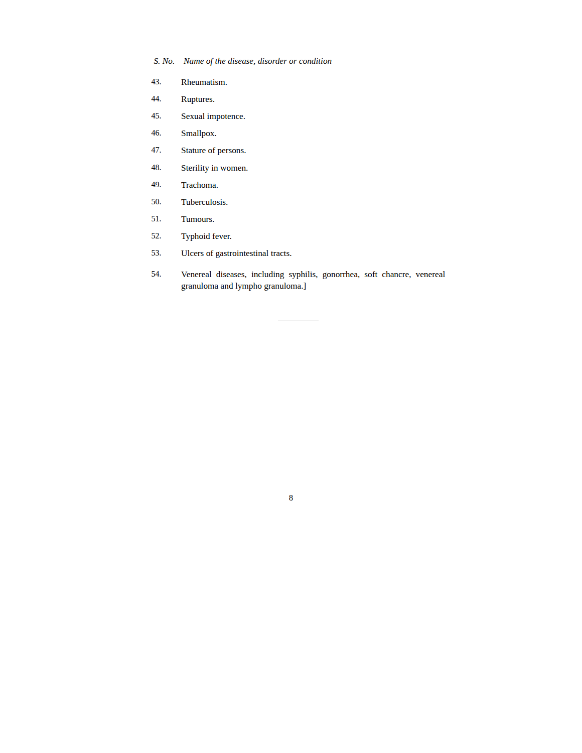S. No. Name of the disease, disorder or condition
| 43. | Rheumatism. |
| 44. | Ruptures. |
| 45. | Sexual impotence. |
| 46. | Smallpox. |
| 47. | Stature of persons. |
| 48. | Sterility in women. |
| 49. | Trachoma. |
| 50. | Tuberculosis. |
| 51. | Tumours. |
| 52. | Typhoid fever. |
| 53. | Ulcers of gastrointestinal tracts. |
| 54. | Venereal diseases, including syphilis, gonorrhea, soft chancre, venereal granuloma and lympho granuloma.] |
8